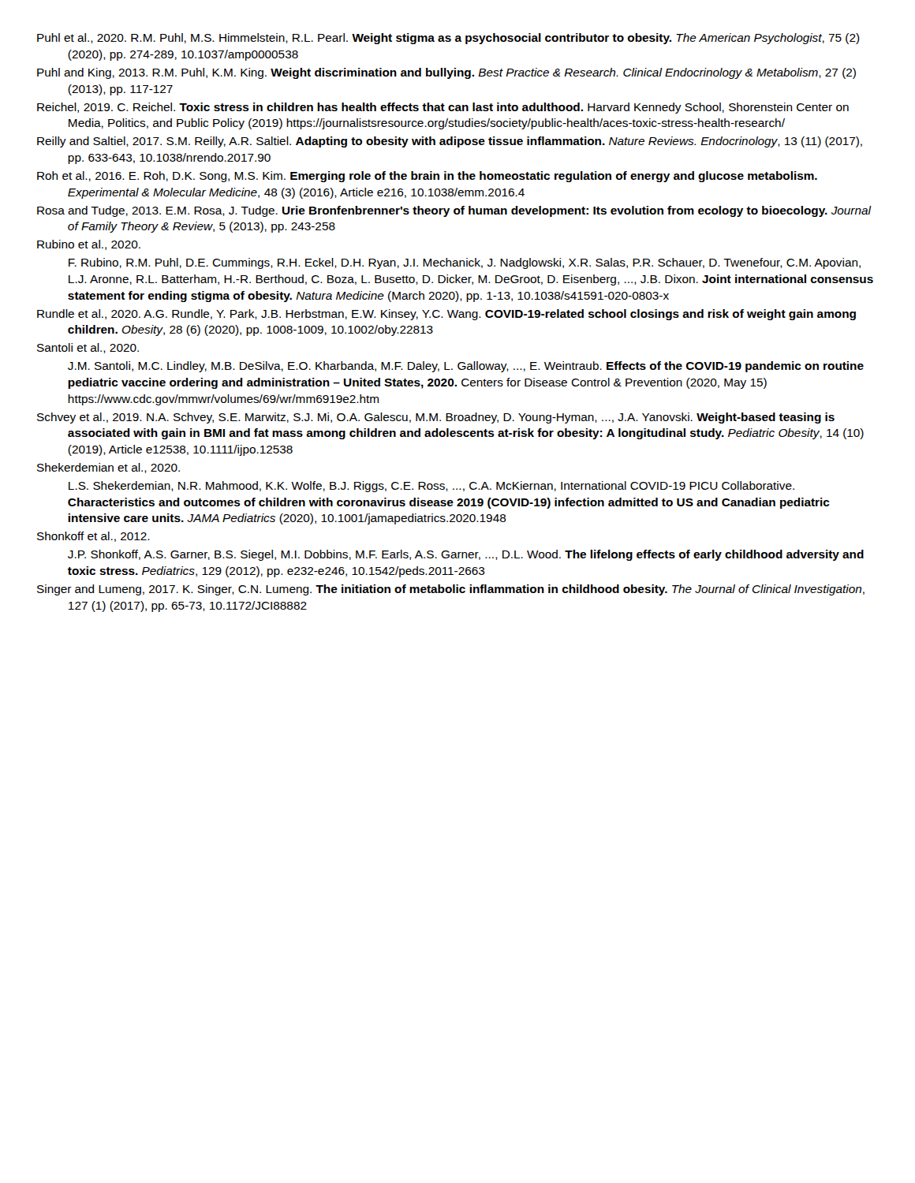Puhl et al., 2020. R.M. Puhl, M.S. Himmelstein, R.L. Pearl. Weight stigma as a psychosocial contributor to obesity. The American Psychologist, 75 (2) (2020), pp. 274-289, 10.1037/amp0000538
Puhl and King, 2013. R.M. Puhl, K.M. King. Weight discrimination and bullying. Best Practice & Research. Clinical Endocrinology & Metabolism, 27 (2) (2013), pp. 117-127
Reichel, 2019. C. Reichel. Toxic stress in children has health effects that can last into adulthood. Harvard Kennedy School, Shorenstein Center on Media, Politics, and Public Policy (2019) https://journalistsresource.org/studies/society/public-health/aces-toxic-stress-health-research/
Reilly and Saltiel, 2017. S.M. Reilly, A.R. Saltiel. Adapting to obesity with adipose tissue inflammation. Nature Reviews. Endocrinology, 13 (11) (2017), pp. 633-643, 10.1038/nrendo.2017.90
Roh et al., 2016. E. Roh, D.K. Song, M.S. Kim. Emerging role of the brain in the homeostatic regulation of energy and glucose metabolism. Experimental & Molecular Medicine, 48 (3) (2016), Article e216, 10.1038/emm.2016.4
Rosa and Tudge, 2013. E.M. Rosa, J. Tudge. Urie Bronfenbrenner's theory of human development: Its evolution from ecology to bioecology. Journal of Family Theory & Review, 5 (2013), pp. 243-258
Rubino et al., 2020.
F. Rubino, R.M. Puhl, D.E. Cummings, R.H. Eckel, D.H. Ryan, J.I. Mechanick, J. Nadglowski, X.R. Salas, P.R. Schauer, D. Twenefour, C.M. Apovian, L.J. Aronne, R.L. Batterham, H.-R. Berthoud, C. Boza, L. Busetto, D. Dicker, M. DeGroot, D. Eisenberg, ..., J.B. Dixon. Joint international consensus statement for ending stigma of obesity. Natura Medicine (March 2020), pp. 1-13, 10.1038/s41591-020-0803-x
Rundle et al., 2020. A.G. Rundle, Y. Park, J.B. Herbstman, E.W. Kinsey, Y.C. Wang. COVID-19-related school closings and risk of weight gain among children. Obesity, 28 (6) (2020), pp. 1008-1009, 10.1002/oby.22813
Santoli et al., 2020.
J.M. Santoli, M.C. Lindley, M.B. DeSilva, E.O. Kharbanda, M.F. Daley, L. Galloway, ..., E. Weintraub. Effects of the COVID-19 pandemic on routine pediatric vaccine ordering and administration – United States, 2020. Centers for Disease Control & Prevention (2020, May 15) https://www.cdc.gov/mmwr/volumes/69/wr/mm6919e2.htm
Schvey et al., 2019. N.A. Schvey, S.E. Marwitz, S.J. Mi, O.A. Galescu, M.M. Broadney, D. Young-Hyman, ..., J.A. Yanovski. Weight-based teasing is associated with gain in BMI and fat mass among children and adolescents at-risk for obesity: A longitudinal study. Pediatric Obesity, 14 (10) (2019), Article e12538, 10.1111/ijpo.12538
Shekerdemian et al., 2020.
L.S. Shekerdemian, N.R. Mahmood, K.K. Wolfe, B.J. Riggs, C.E. Ross, ..., C.A. McKiernan, International COVID-19 PICU Collaborative. Characteristics and outcomes of children with coronavirus disease 2019 (COVID-19) infection admitted to US and Canadian pediatric intensive care units. JAMA Pediatrics (2020), 10.1001/jamapediatrics.2020.1948
Shonkoff et al., 2012.
J.P. Shonkoff, A.S. Garner, B.S. Siegel, M.I. Dobbins, M.F. Earls, A.S. Garner, ..., D.L. Wood. The lifelong effects of early childhood adversity and toxic stress. Pediatrics, 129 (2012), pp. e232-e246, 10.1542/peds.2011-2663
Singer and Lumeng, 2017. K. Singer, C.N. Lumeng. The initiation of metabolic inflammation in childhood obesity. The Journal of Clinical Investigation, 127 (1) (2017), pp. 65-73, 10.1172/JCI88882